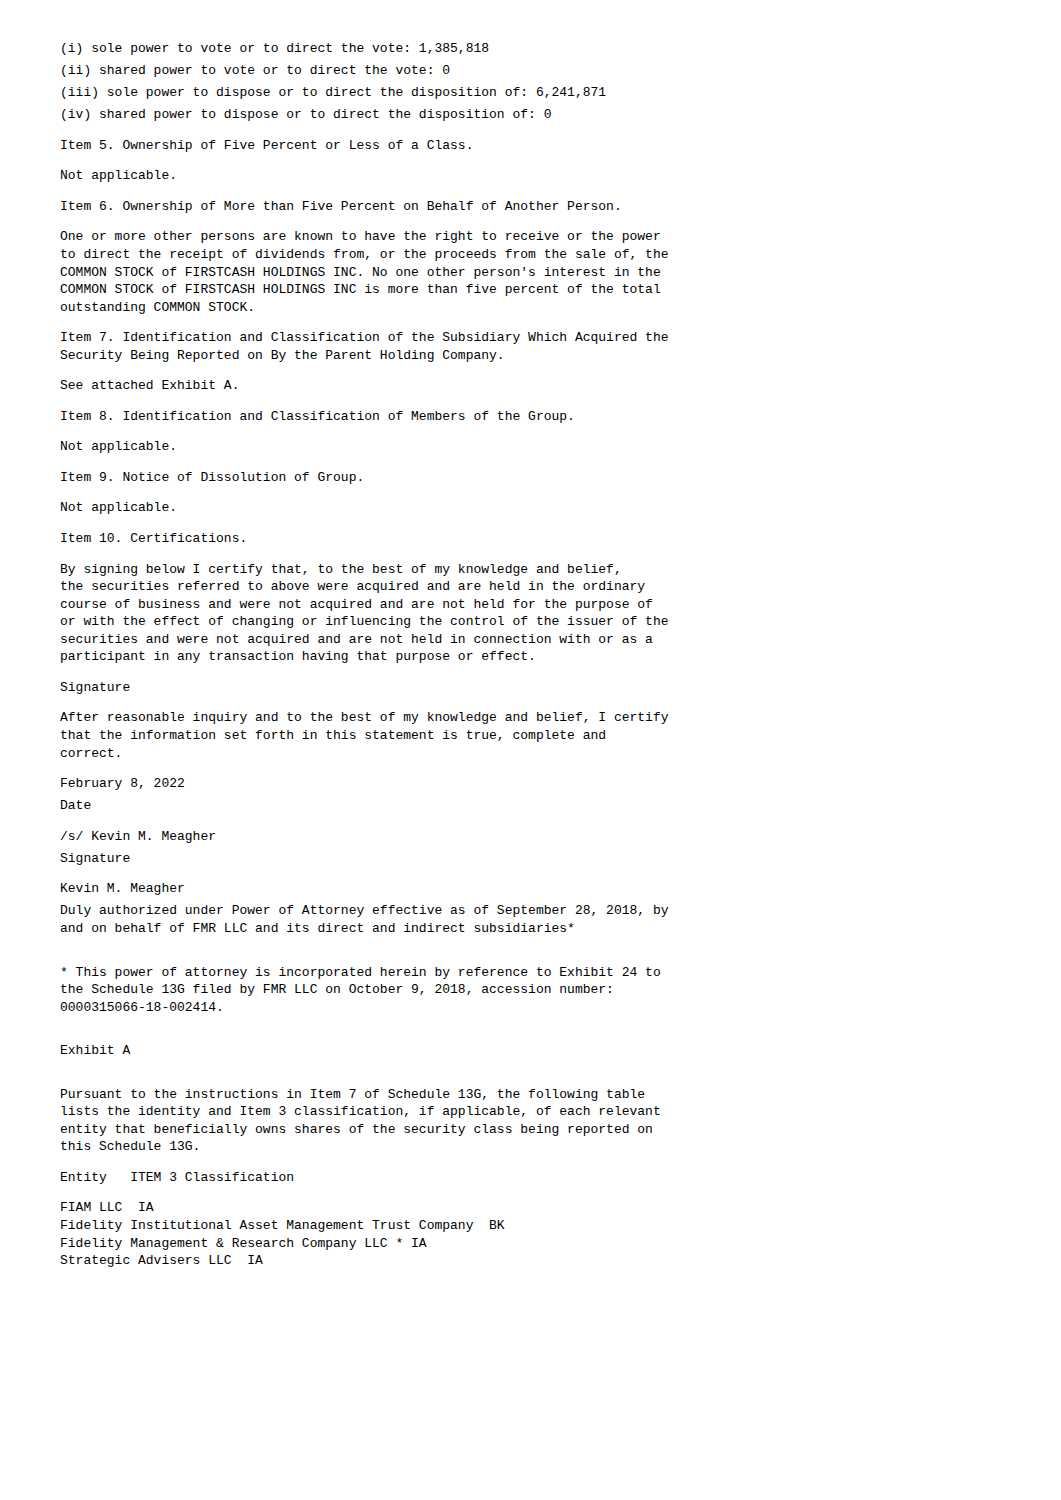(i) sole power to vote or to direct the vote: 1,385,818
(ii) shared power to vote or to direct the vote: 0
(iii) sole power to dispose or to direct the disposition of: 6,241,871
(iv) shared power to dispose or to direct the disposition of: 0
Item 5. Ownership of Five Percent or Less of a Class.
Not applicable.
Item 6. Ownership of More than Five Percent on Behalf of Another Person.
One or more other persons are known to have the right to receive or the power to direct the receipt of dividends from, or the proceeds from the sale of, the COMMON STOCK of FIRSTCASH HOLDINGS INC. No one other person's interest in the COMMON STOCK of FIRSTCASH HOLDINGS INC is more than five percent of the total outstanding COMMON STOCK.
Item 7. Identification and Classification of the Subsidiary Which Acquired the Security Being Reported on By the Parent Holding Company.
See attached Exhibit A.
Item 8. Identification and Classification of Members of the Group.
Not applicable.
Item 9. Notice of Dissolution of Group.
Not applicable.
Item 10. Certifications.
By signing below I certify that, to the best of my knowledge and belief, the securities referred to above were acquired and are held in the ordinary course of business and were not acquired and are not held for the purpose of or with the effect of changing or influencing the control of the issuer of the securities and were not acquired and are not held in connection with or as a participant in any transaction having that purpose or effect.
Signature
After reasonable inquiry and to the best of my knowledge and belief, I certify that the information set forth in this statement is true, complete and correct.
February 8, 2022
Date
/s/ Kevin M. Meagher
Signature
Kevin M. Meagher
Duly authorized under Power of Attorney effective as of September 28, 2018, by and on behalf of FMR LLC and its direct and indirect subsidiaries*
* This power of attorney is incorporated herein by reference to Exhibit 24 to the Schedule 13G filed by FMR LLC on October 9, 2018, accession number: 0000315066-18-002414.
Exhibit A
Pursuant to the instructions in Item 7 of Schedule 13G, the following table lists the identity and Item 3 classification, if applicable, of each relevant entity that beneficially owns shares of the security class being reported on this Schedule 13G.
Entity ITEM 3 Classification
FIAM LLC IA Fidelity Institutional Asset Management Trust Company BK Fidelity Management & Research Company LLC * IA Strategic Advisers LLC IA